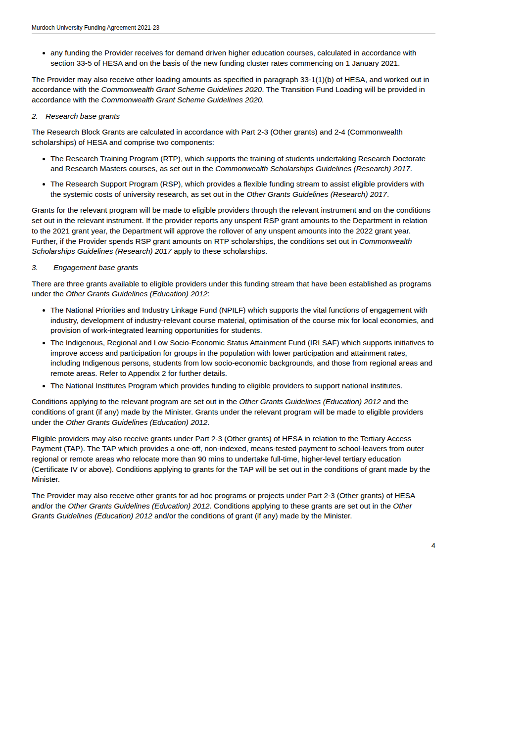Murdoch University Funding Agreement 2021-23
any funding the Provider receives for demand driven higher education courses, calculated in accordance with section 33-5 of HESA and on the basis of the new funding cluster rates commencing on 1 January 2021.
The Provider may also receive other loading amounts as specified in paragraph 33-1(1)(b) of HESA, and worked out in accordance with the Commonwealth Grant Scheme Guidelines 2020. The Transition Fund Loading will be provided in accordance with the Commonwealth Grant Scheme Guidelines 2020.
2. Research base grants
The Research Block Grants are calculated in accordance with Part 2-3 (Other grants) and 2-4 (Commonwealth scholarships) of HESA and comprise two components:
The Research Training Program (RTP), which supports the training of students undertaking Research Doctorate and Research Masters courses, as set out in the Commonwealth Scholarships Guidelines (Research) 2017.
The Research Support Program (RSP), which provides a flexible funding stream to assist eligible providers with the systemic costs of university research, as set out in the Other Grants Guidelines (Research) 2017.
Grants for the relevant program will be made to eligible providers through the relevant instrument and on the conditions set out in the relevant instrument. If the provider reports any unspent RSP grant amounts to the Department in relation to the 2021 grant year, the Department will approve the rollover of any unspent amounts into the 2022 grant year. Further, if the Provider spends RSP grant amounts on RTP scholarships, the conditions set out in Commonwealth Scholarships Guidelines (Research) 2017 apply to these scholarships.
3. Engagement base grants
There are three grants available to eligible providers under this funding stream that have been established as programs under the Other Grants Guidelines (Education) 2012:
The National Priorities and Industry Linkage Fund (NPILF) which supports the vital functions of engagement with industry, development of industry-relevant course material, optimisation of the course mix for local economies, and provision of work-integrated learning opportunities for students.
The Indigenous, Regional and Low Socio-Economic Status Attainment Fund (IRLSAF) which supports initiatives to improve access and participation for groups in the population with lower participation and attainment rates, including Indigenous persons, students from low socio-economic backgrounds, and those from regional areas and remote areas. Refer to Appendix 2 for further details.
The National Institutes Program which provides funding to eligible providers to support national institutes.
Conditions applying to the relevant program are set out in the Other Grants Guidelines (Education) 2012 and the conditions of grant (if any) made by the Minister. Grants under the relevant program will be made to eligible providers under the Other Grants Guidelines (Education) 2012.
Eligible providers may also receive grants under Part 2-3 (Other grants) of HESA in relation to the Tertiary Access Payment (TAP). The TAP which provides a one-off, non-indexed, means-tested payment to school-leavers from outer regional or remote areas who relocate more than 90 mins to undertake full-time, higher-level tertiary education (Certificate IV or above). Conditions applying to grants for the TAP will be set out in the conditions of grant made by the Minister.
The Provider may also receive other grants for ad hoc programs or projects under Part 2-3 (Other grants) of HESA and/or the Other Grants Guidelines (Education) 2012. Conditions applying to these grants are set out in the Other Grants Guidelines (Education) 2012 and/or the conditions of grant (if any) made by the Minister.
4